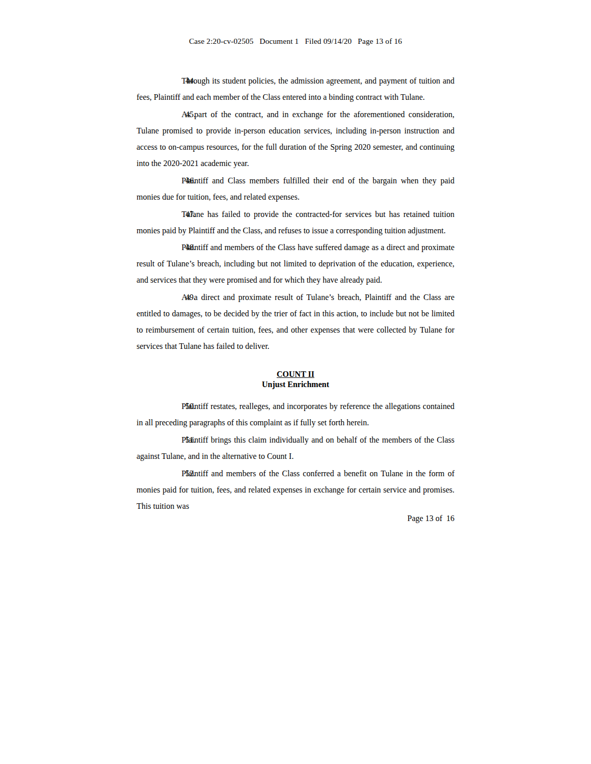Case 2:20-cv-02505 Document 1 Filed 09/14/20 Page 13 of 16
44. Through its student policies, the admission agreement, and payment of tuition and fees, Plaintiff and each member of the Class entered into a binding contract with Tulane.
45. As part of the contract, and in exchange for the aforementioned consideration, Tulane promised to provide in-person education services, including in-person instruction and access to on-campus resources, for the full duration of the Spring 2020 semester, and continuing into the 2020-2021 academic year.
46. Plaintiff and Class members fulfilled their end of the bargain when they paid monies due for tuition, fees, and related expenses.
47. Tulane has failed to provide the contracted-for services but has retained tuition monies paid by Plaintiff and the Class, and refuses to issue a corresponding tuition adjustment.
48. Plaintiff and members of the Class have suffered damage as a direct and proximate result of Tulane’s breach, including but not limited to deprivation of the education, experience, and services that they were promised and for which they have already paid.
49. As a direct and proximate result of Tulane’s breach, Plaintiff and the Class are entitled to damages, to be decided by the trier of fact in this action, to include but not be limited to reimbursement of certain tuition, fees, and other expenses that were collected by Tulane for services that Tulane has failed to deliver.
COUNT II
Unjust Enrichment
50. Plaintiff restates, realleges, and incorporates by reference the allegations contained in all preceding paragraphs of this complaint as if fully set forth herein.
51. Plaintiff brings this claim individually and on behalf of the members of the Class against Tulane, and in the alternative to Count I.
52. Plaintiff and members of the Class conferred a benefit on Tulane in the form of monies paid for tuition, fees, and related expenses in exchange for certain service and promises. This tuition was
Page 13 of 16